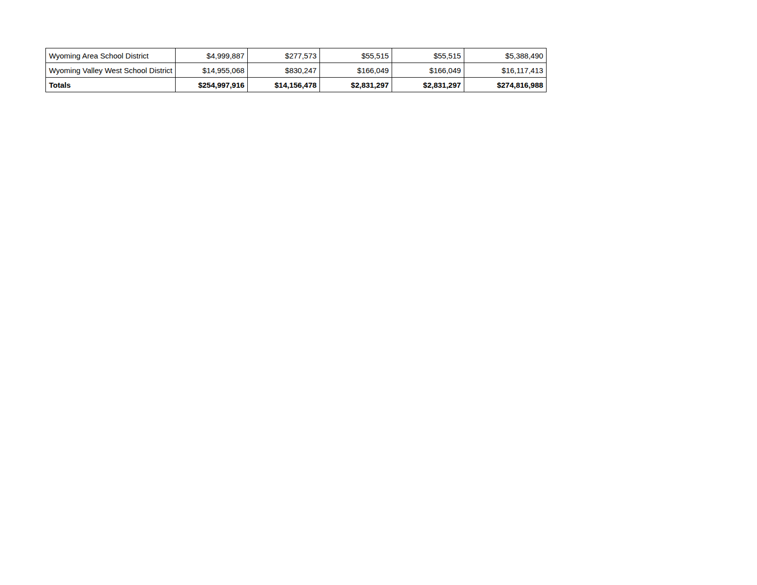| Wyoming Area School District | $4,999,887 | $277,573 | $55,515 | $55,515 | $5,388,490 |
| Wyoming Valley West School District | $14,955,068 | $830,247 | $166,049 | $166,049 | $16,117,413 |
| Totals | $254,997,916 | $14,156,478 | $2,831,297 | $2,831,297 | $274,816,988 |